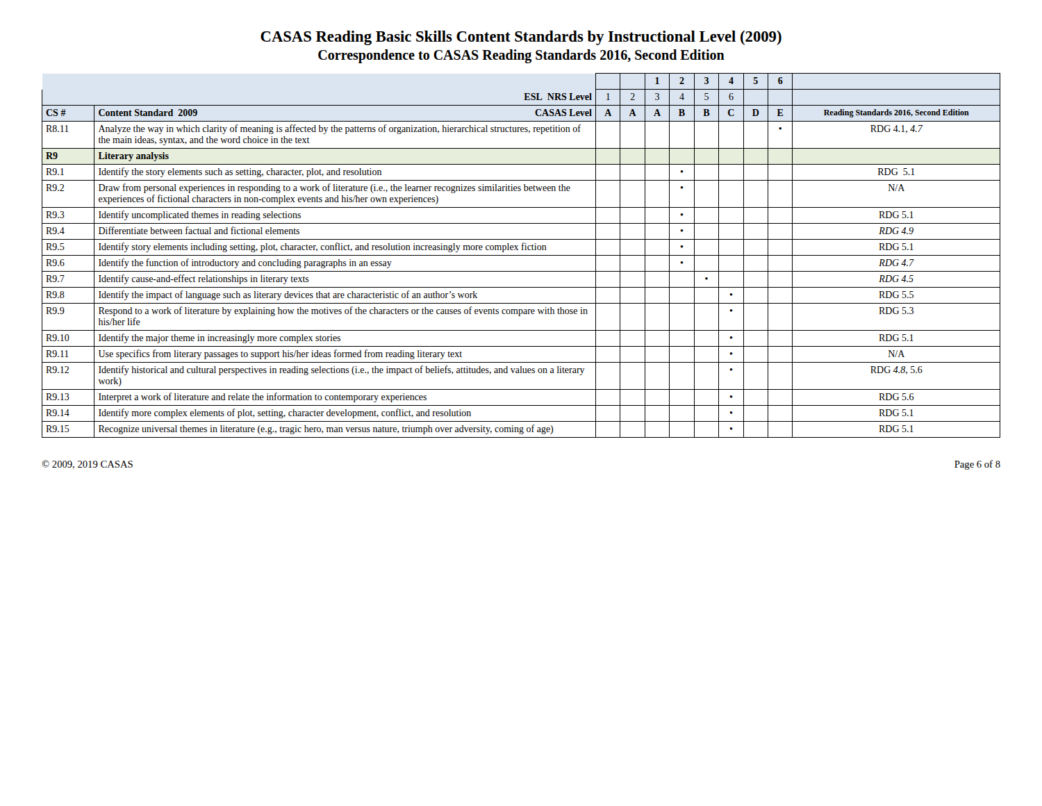CASAS Reading Basic Skills Content Standards by Instructional Level (2009)
Correspondence to CASAS Reading Standards 2016, Second Edition
| | | | | 1 | 2 | 3 | 4 | 5 | 6 | |
| --- | --- | --- | --- | --- | --- | --- | --- | --- | --- | --- |
| ESL NRS Level | 1 | 2 | 3 | 4 | 5 | 6 | | | |
| CS # | Content Standard 2009 CASAS Level | A | A | A | B | B | C | D | E | Reading Standards 2016, Second Edition |
| R8.11 | Analyze the way in which clarity of meaning is affected by the patterns of organization, hierarchical structures, repetition of the main ideas, syntax, and the word choice in the text | | | | | | | | • | RDG 4.1, 4.7 |
| R9 | Literary analysis | | | | | | | | | |
| R9.1 | Identify the story elements such as setting, character, plot, and resolution | | | | • | | | | | RDG 5.1 |
| R9.2 | Draw from personal experiences in responding to a work of literature (i.e., the learner recognizes similarities between the experiences of fictional characters in non-complex events and his/her own experiences) | | | | • | | | | | N/A |
| R9.3 | Identify uncomplicated themes in reading selections | | | | • | | | | | RDG 5.1 |
| R9.4 | Differentiate between factual and fictional elements | | | | • | | | | | RDG 4.9 |
| R9.5 | Identify story elements including setting, plot, character, conflict, and resolution increasingly more complex fiction | | | | • | | | | | RDG 5.1 |
| R9.6 | Identify the function of introductory and concluding paragraphs in an essay | | | | • | | | | | RDG 4.7 |
| R9.7 | Identify cause-and-effect relationships in literary texts | | | | | • | | | | RDG 4.5 |
| R9.8 | Identify the impact of language such as literary devices that are characteristic of an author’s work | | | | | | • | | | RDG 5.5 |
| R9.9 | Respond to a work of literature by explaining how the motives of the characters or the causes of events compare with those in his/her life | | | | | | • | | | RDG 5.3 |
| R9.10 | Identify the major theme in increasingly more complex stories | | | | | | • | | | RDG 5.1 |
| R9.11 | Use specifics from literary passages to support his/her ideas formed from reading literary text | | | | | | • | | | N/A |
| R9.12 | Identify historical and cultural perspectives in reading selections (i.e., the impact of beliefs, attitudes, and values on a literary work) | | | | | | • | | | RDG 4.8 , 5.6 |
| R9.13 | Interpret a work of literature and relate the information to contemporary experiences | | | | | | • | | | RDG 5.6 |
| R9.14 | Identify more complex elements of plot, setting, character development, conflict, and resolution | | | | | | • | | | RDG 5.1 |
| R9.15 | Recognize universal themes in literature (e.g., tragic hero, man versus nature, triumph over adversity, coming of age) | | | | | | • | | | RDG 5.1 |
© 2009, 2019 CASAS Page 6 of 8